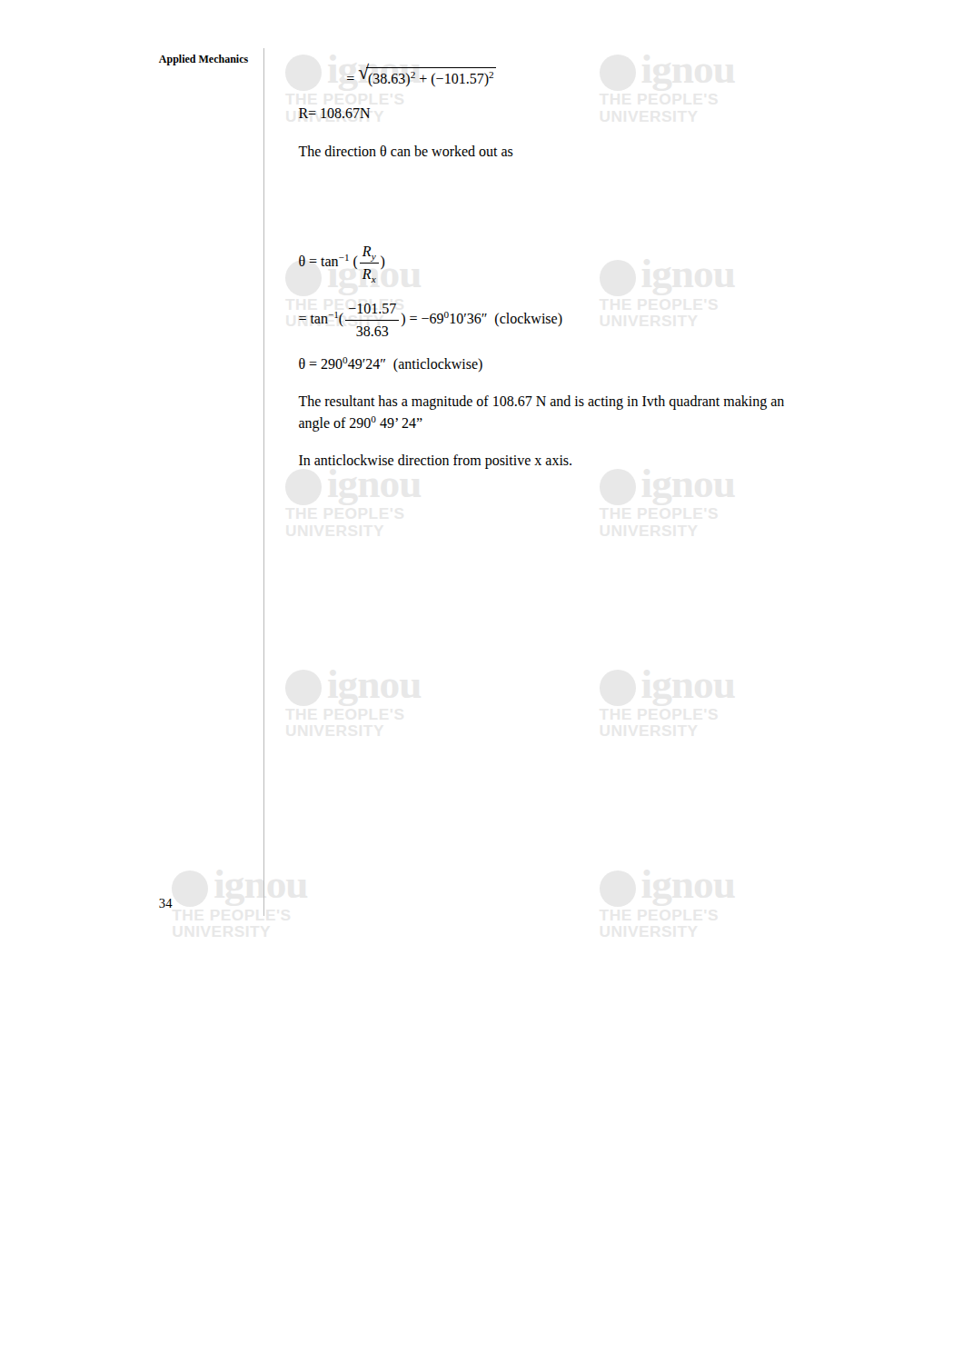ignou
THE PEOPLE'S
UNIVERSITY
ignou
THE PEOPLE'S
UNIVERSITY
ignou
THE PEOPLE'S
UNIVERSITY
ignou
THE PEOPLE'S
UNIVERSITY
ignou
THE PEOPLE'S
UNIVERSITY
ignou
THE PEOPLE'S
UNIVERSITY
ignou
THE PEOPLE'S
UNIVERSITY
ignou
THE PEOPLE'S
UNIVERSITY
ignou
THE PEOPLE'S
UNIVERSITY
ignou
THE PEOPLE'S
UNIVERSITY
Applied Mechanics
= (38.63)2 + (−101.57)2
R= 108.67N
The direction θ can be worked out as
θ = tan−1 (Ry Rx)
= tan−1(−101.5738.63) = −69010′36″ (clockwise)
θ = 290049′24″ (anticlockwise)
The resultant has a magnitude of 108.67 N and is acting in Ivth quadrant making an angle of 2900 49’ 24”
In anticlockwise direction from positive x axis.
34